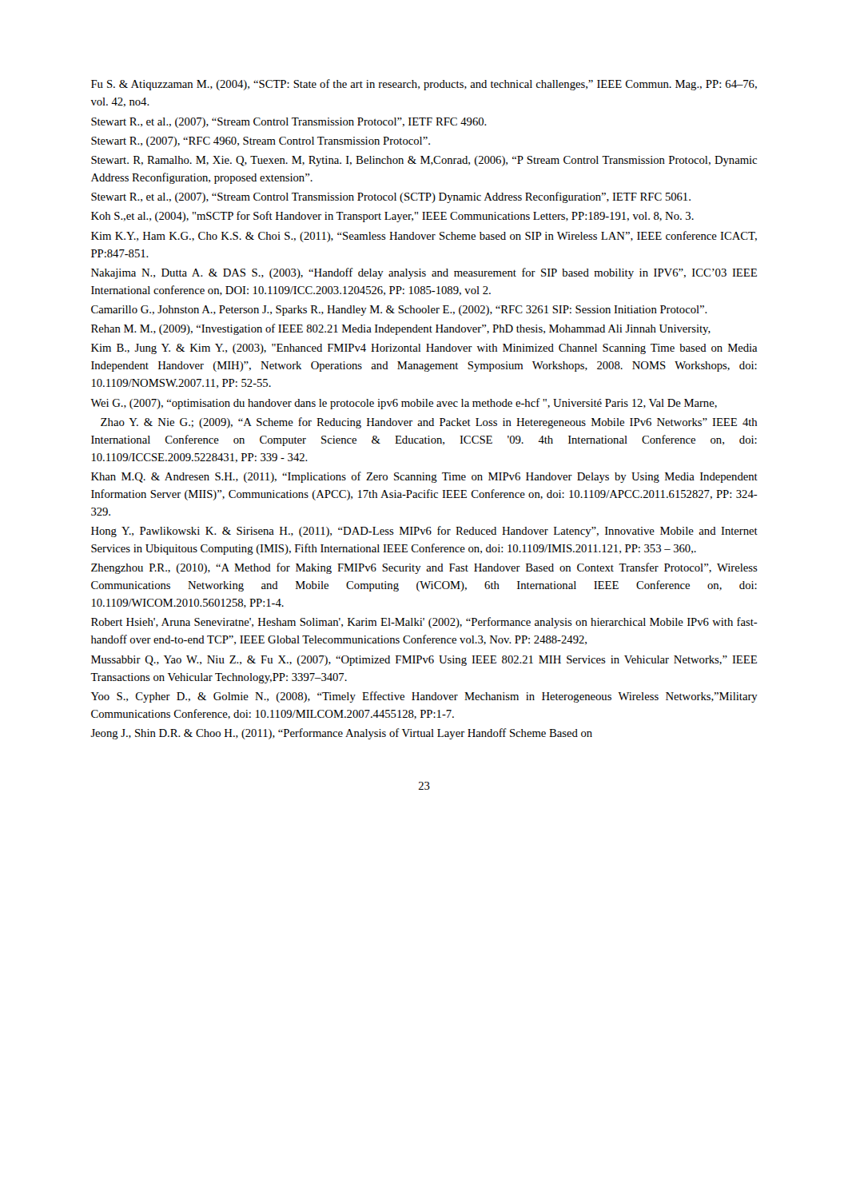Fu S. & Atiquzzaman M., (2004), “SCTP: State of the art in research, products, and technical challenges,” IEEE Commun. Mag., PP: 64–76, vol. 42, no4.
Stewart R., et al., (2007), “Stream Control Transmission Protocol”, IETF RFC 4960.
Stewart R., (2007), “RFC 4960, Stream Control Transmission Protocol”.
Stewart. R, Ramalho. M, Xie. Q, Tuexen. M, Rytina. I, Belinchon & M,Conrad, (2006), “P Stream Control Transmission Protocol, Dynamic Address Reconfiguration, proposed extension”.
Stewart R., et al., (2007), “Stream Control Transmission Protocol (SCTP) Dynamic Address Reconfiguration”, IETF RFC 5061.
Koh S.,et al., (2004), "mSCTP for Soft Handover in Transport Layer," IEEE Communications Letters, PP:189-191, vol. 8, No. 3.
Kim K.Y., Ham K.G., Cho K.S. & Choi S., (2011), “Seamless Handover Scheme based on SIP in Wireless LAN”, IEEE conference ICACT, PP:847-851.
Nakajima N., Dutta A. & DAS S., (2003), “Handoff delay analysis and measurement for SIP based mobility in IPV6”, ICC’03 IEEE International conference on, DOI: 10.1109/ICC.2003.1204526, PP: 1085-1089, vol 2.
Camarillo G., Johnston A., Peterson J., Sparks R., Handley M. & Schooler E., (2002), “RFC 3261 SIP: Session Initiation Protocol”.
Rehan M. M., (2009), “Investigation of IEEE 802.21 Media Independent Handover”, PhD thesis, Mohammad Ali Jinnah University,
Kim B., Jung Y. & Kim Y., (2003), "Enhanced FMIPv4 Horizontal Handover with Minimized Channel Scanning Time based on Media Independent Handover (MIH)”, Network Operations and Management Symposium Workshops, 2008. NOMS Workshops, doi: 10.1109/NOMSW.2007.11, PP: 52-55.
Wei G., (2007), “optimisation du handover dans le protocole ipv6 mobile avec la methode e-hcf ", Université Paris 12, Val De Marne,
Zhao Y. & Nie G.; (2009), “A Scheme for Reducing Handover and Packet Loss in Heteregeneous Mobile IPv6 Networks” IEEE 4th International Conference on Computer Science & Education, ICCSE '09. 4th International Conference on, doi: 10.1109/ICCSE.2009.5228431, PP: 339 - 342.
Khan M.Q. & Andresen S.H., (2011), “Implications of Zero Scanning Time on MIPv6 Handover Delays by Using Media Independent Information Server (MIIS)”, Communications (APCC), 17th Asia-Pacific IEEE Conference on, doi: 10.1109/APCC.2011.6152827, PP: 324-329.
Hong Y., Pawlikowski K. & Sirisena H., (2011), “DAD-Less MIPv6 for Reduced Handover Latency”, Innovative Mobile and Internet Services in Ubiquitous Computing (IMIS), Fifth International IEEE Conference on, doi: 10.1109/IMIS.2011.121, PP: 353 – 360,.
Zhengzhou P.R., (2010), “A Method for Making FMIPv6 Security and Fast Handover Based on Context Transfer Protocol”, Wireless Communications Networking and Mobile Computing (WiCOM), 6th International IEEE Conference on, doi: 10.1109/WICOM.2010.5601258, PP:1-4.
Robert Hsieh', Aruna Seneviratne', Hesham Soliman', Karim El-Malki' (2002), “Performance analysis on hierarchical Mobile IPv6 with fast-handoff over end-to-end TCP”, IEEE Global Telecommunications Conference vol.3, Nov. PP: 2488-2492,
Mussabbir Q., Yao W., Niu Z., & Fu X., (2007), “Optimized FMIPv6 Using IEEE 802.21 MIH Services in Vehicular Networks,” IEEE Transactions on Vehicular Technology,PP: 3397–3407.
Yoo S., Cypher D., & Golmie N., (2008), “Timely Effective Handover Mechanism in Heterogeneous Wireless Networks,”Military Communications Conference, doi: 10.1109/MILCOM.2007.4455128, PP:1-7.
Jeong J., Shin D.R. & Choo H., (2011), “Performance Analysis of Virtual Layer Handoff Scheme Based on
23